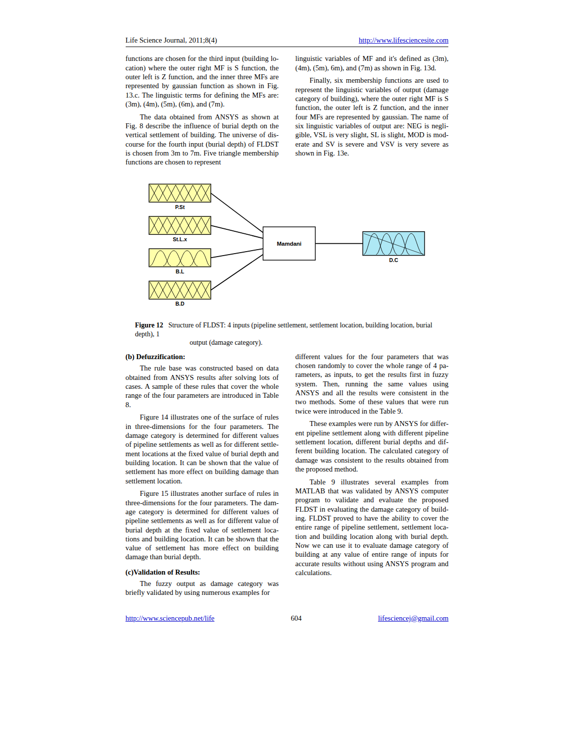Life Science Journal, 2011;8(4)
http://www.lifesciencesite.com
functions are chosen for the third input (building location) where the outer right MF is S function, the outer left is Z function, and the inner three MFs are represented by gaussian function as shown in Fig. 13.c. The linguistic terms for defining the MFs are: (3m), (4m), (5m), (6m), and (7m).
The data obtained from ANSYS as shown at Fig. 8 describe the influence of burial depth on the vertical settlement of building. The universe of discourse for the fourth input (burial depth) of FLDST is chosen from 3m to 7m. Five triangle membership functions are chosen to represent
linguistic variables of MF and it's defined as (3m), (4m), (5m), 6m), and (7m) as shown in Fig. 13d.
Finally, six membership functions are used to represent the linguistic variables of output (damage category of building), where the outer right MF is S function, the outer left is Z function, and the inner four MFs are represented by gaussian. The name of six linguistic variables of output are: NEG is negligible, VSL is very slight, SL is slight, MOD is moderate and SV is severe and VSV is very severe as shown in Fig. 13e.
P.St St.L.x B.L B.D Mamdani D.C
Figure 12 Structure of FLDST: 4 inputs (pipeline settlement, settlement location, building location, burial depth), 1 output (damage category).
(b) Defuzzification:
The rule base was constructed based on data obtained from ANSYS results after solving lots of cases. A sample of these rules that cover the whole range of the four parameters are introduced in Table 8.
Figure 14 illustrates one of the surface of rules in three-dimensions for the four parameters. The damage category is determined for different values of pipeline settlements as well as for different settlement locations at the fixed value of burial depth and building location. It can be shown that the value of settlement has more effect on building damage than settlement location.
Figure 15 illustrates another surface of rules in three-dimensions for the four parameters. The damage category is determined for different values of pipeline settlements as well as for different value of burial depth at the fixed value of settlement locations and building location. It can be shown that the value of settlement has more effect on building damage than burial depth.
(c)Validation of Results:
The fuzzy output as damage category was briefly validated by using numerous examples for
different values for the four parameters that was chosen randomly to cover the whole range of 4 parameters, as inputs, to get the results first in fuzzy system. Then, running the same values using ANSYS and all the results were consistent in the two methods. Some of these values that were run twice were introduced in the Table 9.
These examples were run by ANSYS for different pipeline settlement along with different pipeline settlement location, different burial depths and different building location. The calculated category of damage was consistent to the results obtained from the proposed method.
Table 9 illustrates several examples from MATLAB that was validated by ANSYS computer program to validate and evaluate the proposed FLDST in evaluating the damage category of building. FLDST proved to have the ability to cover the entire range of pipeline settlement, settlement location and building location along with burial depth. Now we can use it to evaluate damage category of building at any value of entire range of inputs for accurate results without using ANSYS program and calculations.
http://www.sciencepub.net/life
604
lifesciencej@gmail.com